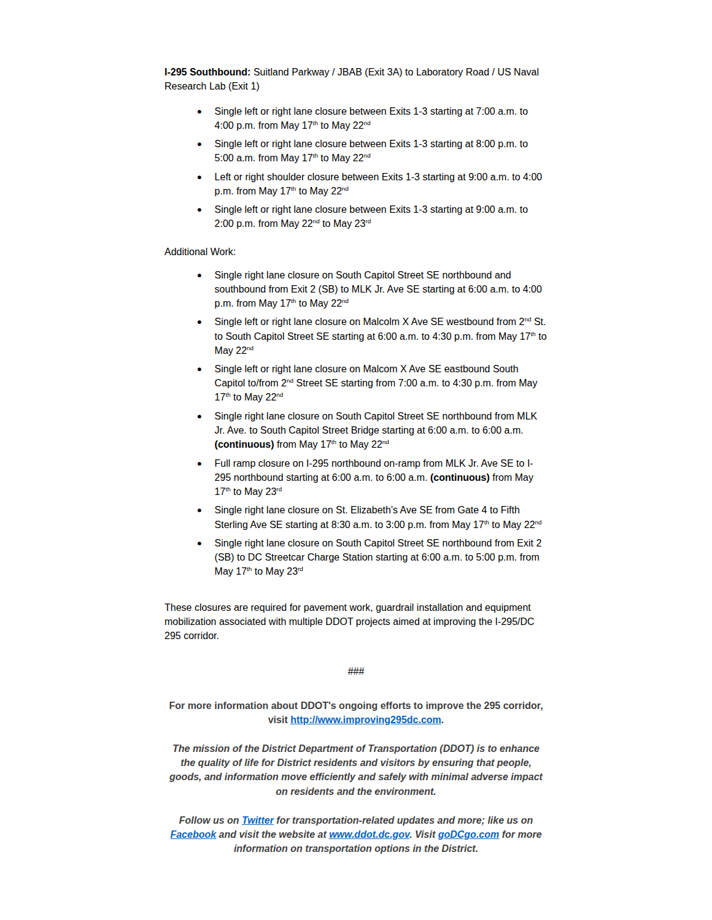I-295 Southbound: Suitland Parkway / JBAB (Exit 3A) to Laboratory Road / US Naval Research Lab (Exit 1)
Single left or right lane closure between Exits 1-3 starting at 7:00 a.m. to 4:00 p.m. from May 17th to May 22nd
Single left or right lane closure between Exits 1-3 starting at 8:00 p.m. to 5:00 a.m. from May 17th to May 22nd
Left or right shoulder closure between Exits 1-3 starting at 9:00 a.m. to 4:00 p.m. from May 17th to May 22nd
Single left or right lane closure between Exits 1-3 starting at 9:00 a.m. to 2:00 p.m. from May 22nd to May 23rd
Additional Work:
Single right lane closure on South Capitol Street SE northbound and southbound from Exit 2 (SB) to MLK Jr. Ave SE starting at 6:00 a.m. to 4:00 p.m. from May 17th to May 22nd
Single left or right lane closure on Malcolm X Ave SE westbound from 2nd St. to South Capitol Street SE starting at 6:00 a.m. to 4:30 p.m. from May 17th to May 22nd
Single left or right lane closure on Malcom X Ave SE eastbound South Capitol to/from 2nd Street SE starting from 7:00 a.m. to 4:30 p.m. from May 17th to May 22nd
Single right lane closure on South Capitol Street SE northbound from MLK Jr. Ave. to South Capitol Street Bridge starting at 6:00 a.m. to 6:00 a.m. (continuous) from May 17th to May 22nd
Full ramp closure on I-295 northbound on-ramp from MLK Jr. Ave SE to I-295 northbound starting at 6:00 a.m. to 6:00 a.m. (continuous) from May 17th to May 23rd
Single right lane closure on St. Elizabeth's Ave SE from Gate 4 to Fifth Sterling Ave SE starting at 8:30 a.m. to 3:00 p.m. from May 17th to May 22nd
Single right lane closure on South Capitol Street SE northbound from Exit 2 (SB) to DC Streetcar Charge Station starting at 6:00 a.m. to 5:00 p.m. from May 17th to May 23rd
These closures are required for pavement work, guardrail installation and equipment mobilization associated with multiple DDOT projects aimed at improving the I-295/DC 295 corridor.
###
For more information about DDOT's ongoing efforts to improve the 295 corridor,
visit http://www.improving295dc.com.
The mission of the District Department of Transportation (DDOT) is to enhance the quality of life for District residents and visitors by ensuring that people, goods, and information move efficiently and safely with minimal adverse impact on residents and the environment.
Follow us on Twitter for transportation-related updates and more; like us on Facebook and visit the website at www.ddot.dc.gov. Visit goDCgo.com for more information on transportation options in the District.